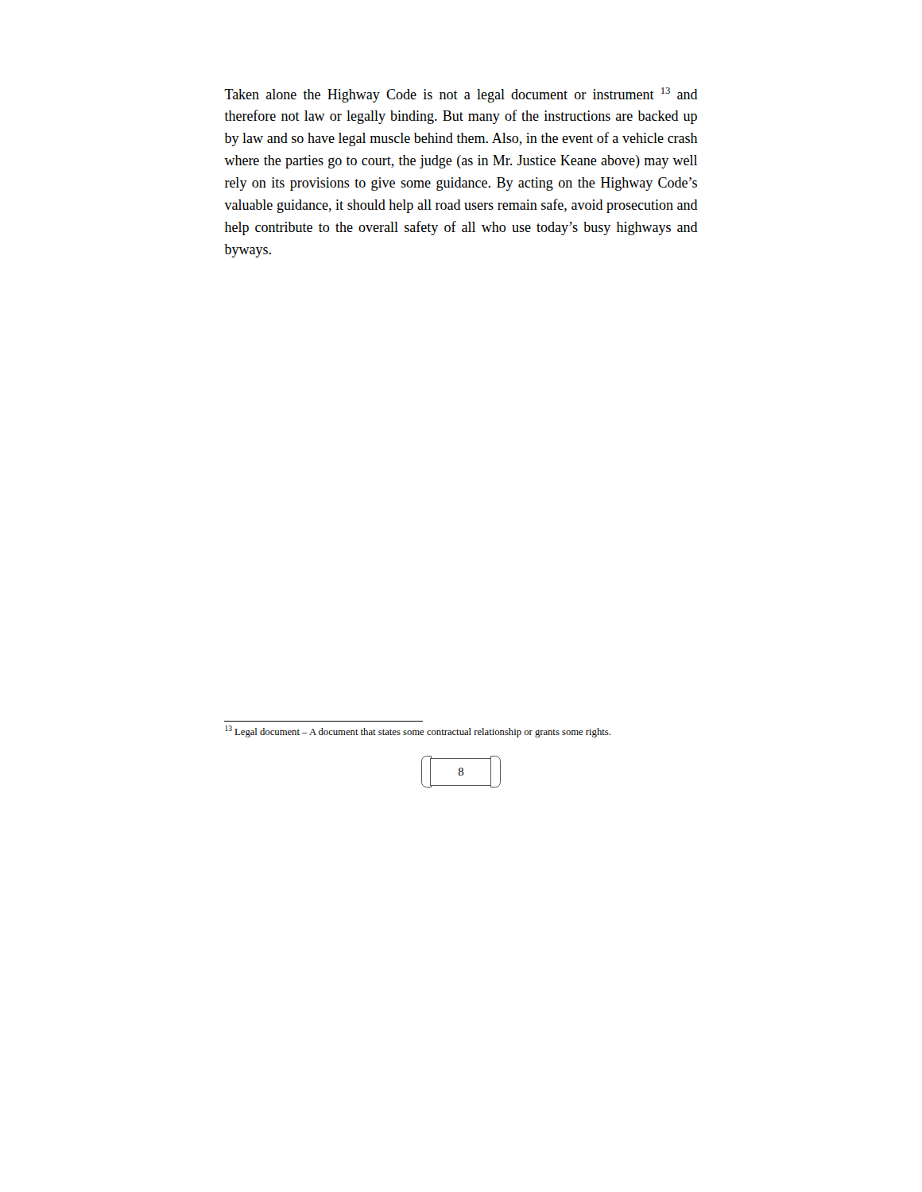Taken alone the Highway Code is not a legal document or instrument 13 and therefore not law or legally binding. But many of the instructions are backed up by law and so have legal muscle behind them. Also, in the event of a vehicle crash where the parties go to court, the judge (as in Mr. Justice Keane above) may well rely on its provisions to give some guidance. By acting on the Highway Code’s valuable guidance, it should help all road users remain safe, avoid prosecution and help contribute to the overall safety of all who use today’s busy highways and byways.
13 Legal document – A document that states some contractual relationship or grants some rights.
8